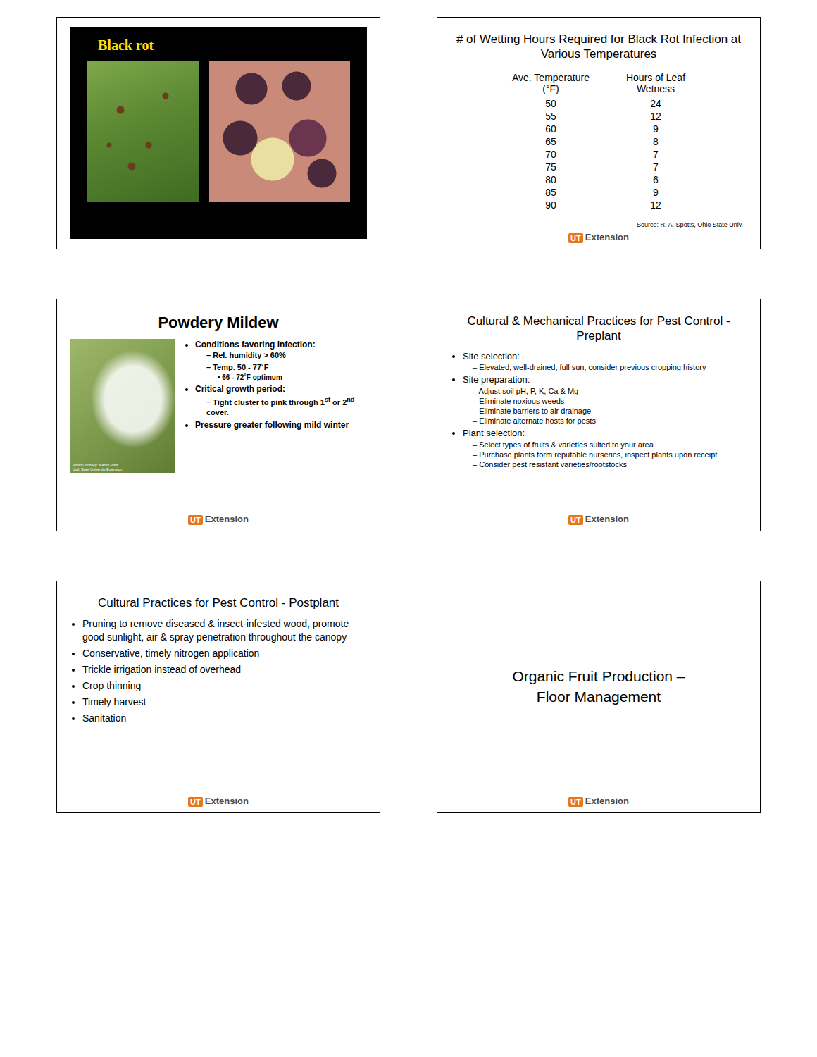Black rot
# of Wetting Hours Required for Black Rot Infection at Various Temperatures
| Ave. Temperature (°F) | Hours of Leaf Wetness |
| --- | --- |
| 50 | 24 |
| 55 | 12 |
| 60 | 9 |
| 65 | 8 |
| 70 | 7 |
| 75 | 7 |
| 80 | 6 |
| 85 | 9 |
| 90 | 12 |
Source: R. A. Spotts, Ohio State Univ.
UTExtension
Powdery Mildew
Photo Courtesy: Marvin Pritts
Utah State University Extension
Conditions favoring infection:
Rel. humidity > 60%
Temp. 50 - 77˚F
66 - 72˚F optimum
Critical growth period:
Tight cluster to pink through 1st or 2nd cover.
Pressure greater following mild winter
UTExtension
Cultural & Mechanical Practices for Pest Control - Preplant
Site selection:
Elevated, well-drained, full sun, consider previous cropping history
Site preparation:
Adjust soil pH, P, K, Ca & Mg
Eliminate noxious weeds
Eliminate barriers to air drainage
Eliminate alternate hosts for pests
Plant selection:
Select types of fruits & varieties suited to your area
Purchase plants form reputable nurseries, inspect plants upon receipt
Consider pest resistant varieties/rootstocks
UTExtension
Cultural Practices for Pest Control - Postplant
Pruning to remove diseased & insect-infested wood, promote good sunlight, air & spray penetration throughout the canopy
Conservative, timely nitrogen application
Trickle irrigation instead of overhead
Crop thinning
Timely harvest
Sanitation
UTExtension
Organic Fruit Production –
Floor Management
UTExtension